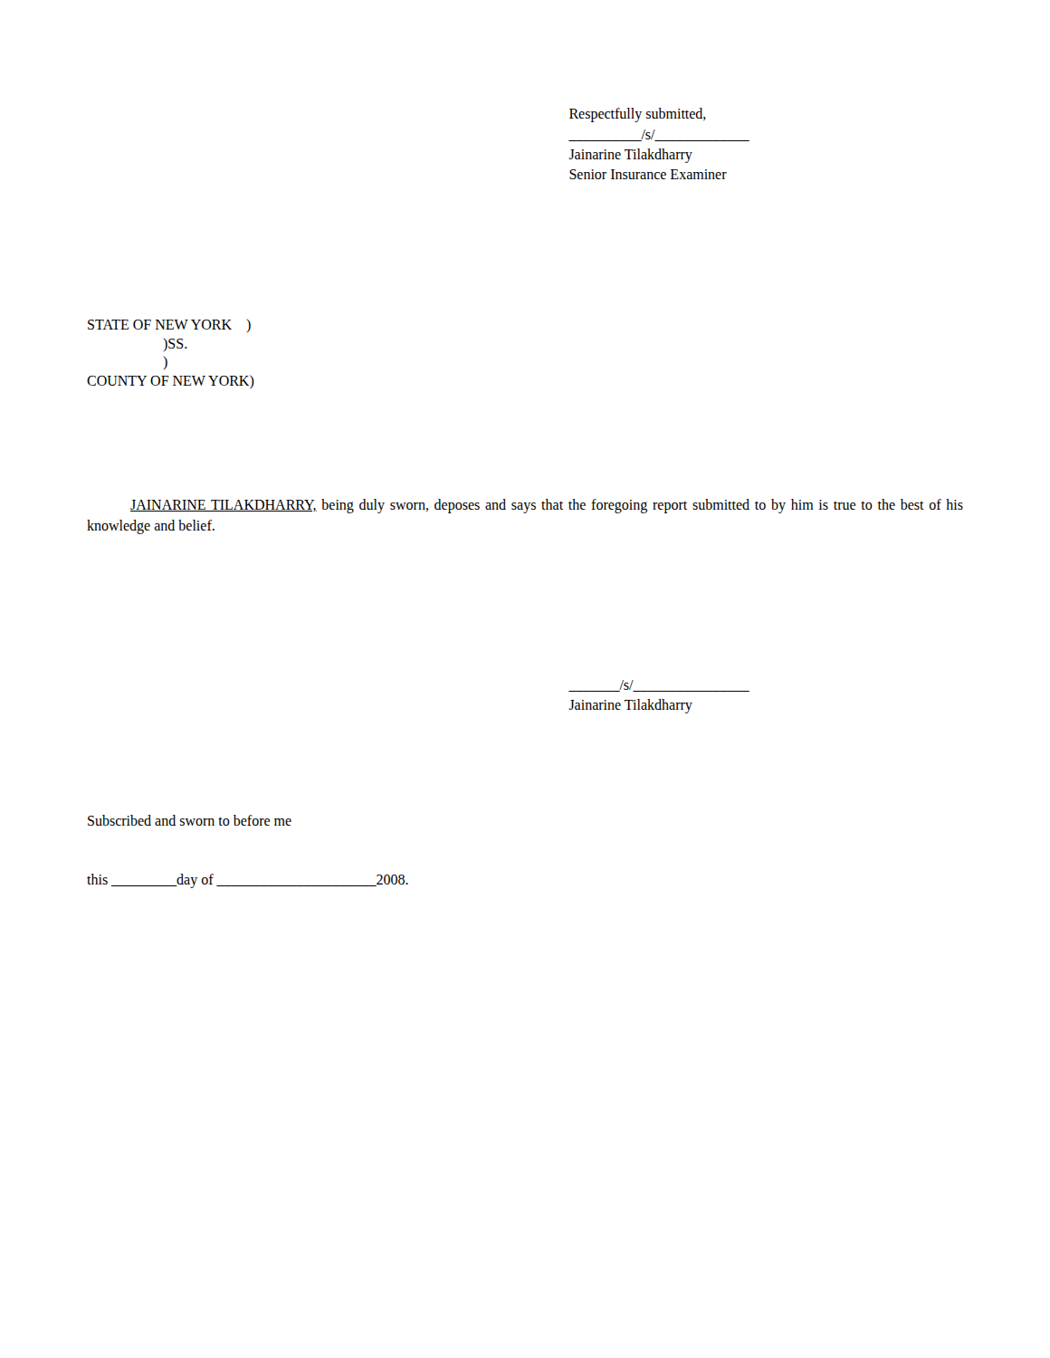Respectfully submitted,
__________/s/_____________
Jainarine Tilakdharry
Senior Insurance Examiner
STATE OF NEW YORK )
)SS.
)
COUNTY OF NEW YORK)
JAINARINE TILAKDHARRY, being duly sworn, deposes and says that the foregoing report submitted to by him is true to the best of his knowledge and belief.
_______/s/________________
Jainarine Tilakdharry
Subscribed and sworn to before me
this _________day of ______________________2008.